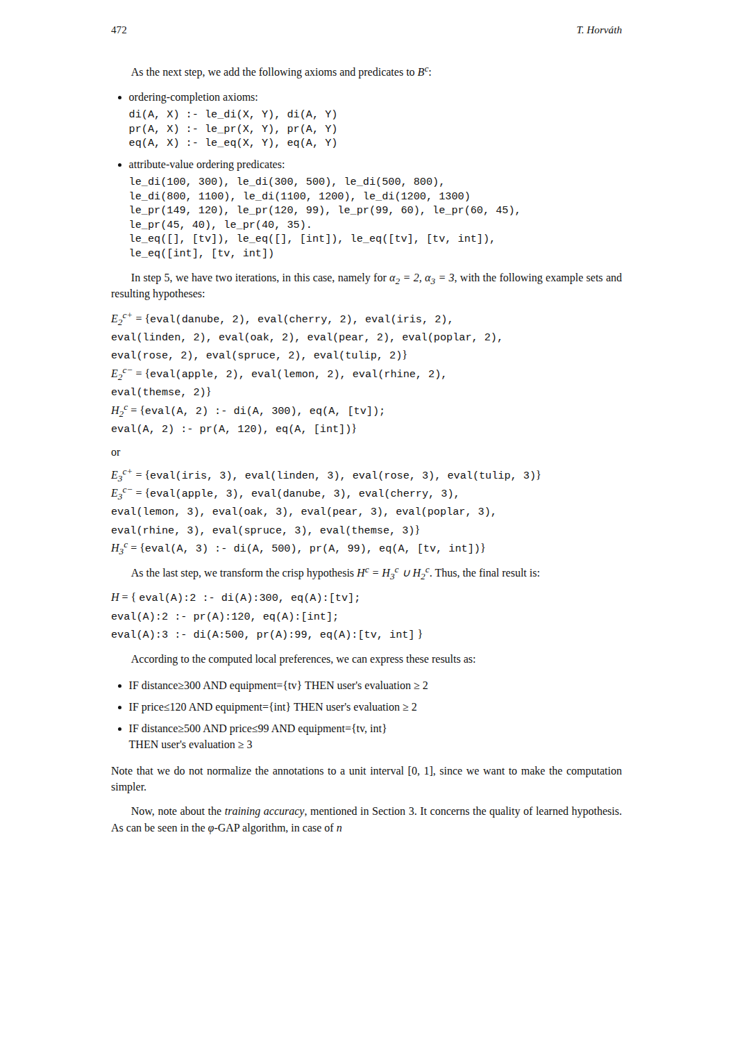472 T. Horváth
As the next step, we add the following axioms and predicates to Bc:
ordering-completion axioms:
di(A, X) :- le_di(X, Y), di(A, Y) pr(A, X) :- le_pr(X, Y), pr(A, Y) eq(A, X) :- le_eq(X, Y), eq(A, Y)
attribute-value ordering predicates:
le_di(100, 300), le_di(300, 500), le_di(500, 800), le_di(800, 1100), le_di(1100, 1200), le_di(1200, 1300) le_pr(149, 120), le_pr(120, 99), le_pr(99, 60), le_pr(60, 45), le_pr(45, 40), le_pr(40, 35). le_eq([], [tv]), le_eq([], [int]), le_eq([tv], [tv, int]), le_eq([int], [tv, int])
In step 5, we have two iterations, in this case, namely for α2 = 2, α3 = 3, with the following example sets and resulting hypotheses:
E2c+ = {eval(danube, 2), eval(cherry, 2), eval(iris, 2),
eval(linden, 2), eval(oak, 2), eval(pear, 2), eval(poplar, 2),
eval(rose, 2), eval(spruce, 2), eval(tulip, 2)}
E2c− = {eval(apple, 2), eval(lemon, 2), eval(rhine, 2),
eval(themse, 2)}
H2c = {eval(A, 2) :- di(A, 300), eq(A, [tv]);
eval(A, 2) :- pr(A, 120), eq(A, [int])}
or
E3c+ = {eval(iris, 3), eval(linden, 3), eval(rose, 3), eval(tulip, 3)}
E3c− = {eval(apple, 3), eval(danube, 3), eval(cherry, 3),
eval(lemon, 3), eval(oak, 3), eval(pear, 3), eval(poplar, 3),
eval(rhine, 3), eval(spruce, 3), eval(themse, 3)}
H3c = {eval(A, 3) :- di(A, 500), pr(A, 99), eq(A, [tv, int])}
As the last step, we transform the crisp hypothesis Hc = H3c ∪ H2c. Thus, the final result is:
H = { eval(A):2 :- di(A):300, eq(A):[tv];
eval(A):2 :- pr(A):120, eq(A):[int];
eval(A):3 :- di(A:500, pr(A):99, eq(A):[tv, int] }
According to the computed local preferences, we can express these results as:
IF distance≥300 AND equipment={tv} THEN user's evaluation ≥ 2
IF price≤120 AND equipment={int} THEN user's evaluation ≥ 2
IF distance≥500 AND price≤99 AND equipment={tv, int}
THEN user's evaluation ≥ 3
Note that we do not normalize the annotations to a unit interval [0, 1], since we want to make the computation simpler.
Now, note about the training accuracy, mentioned in Section 3. It concerns the quality of learned hypothesis. As can be seen in the φ-GAP algorithm, in case of n